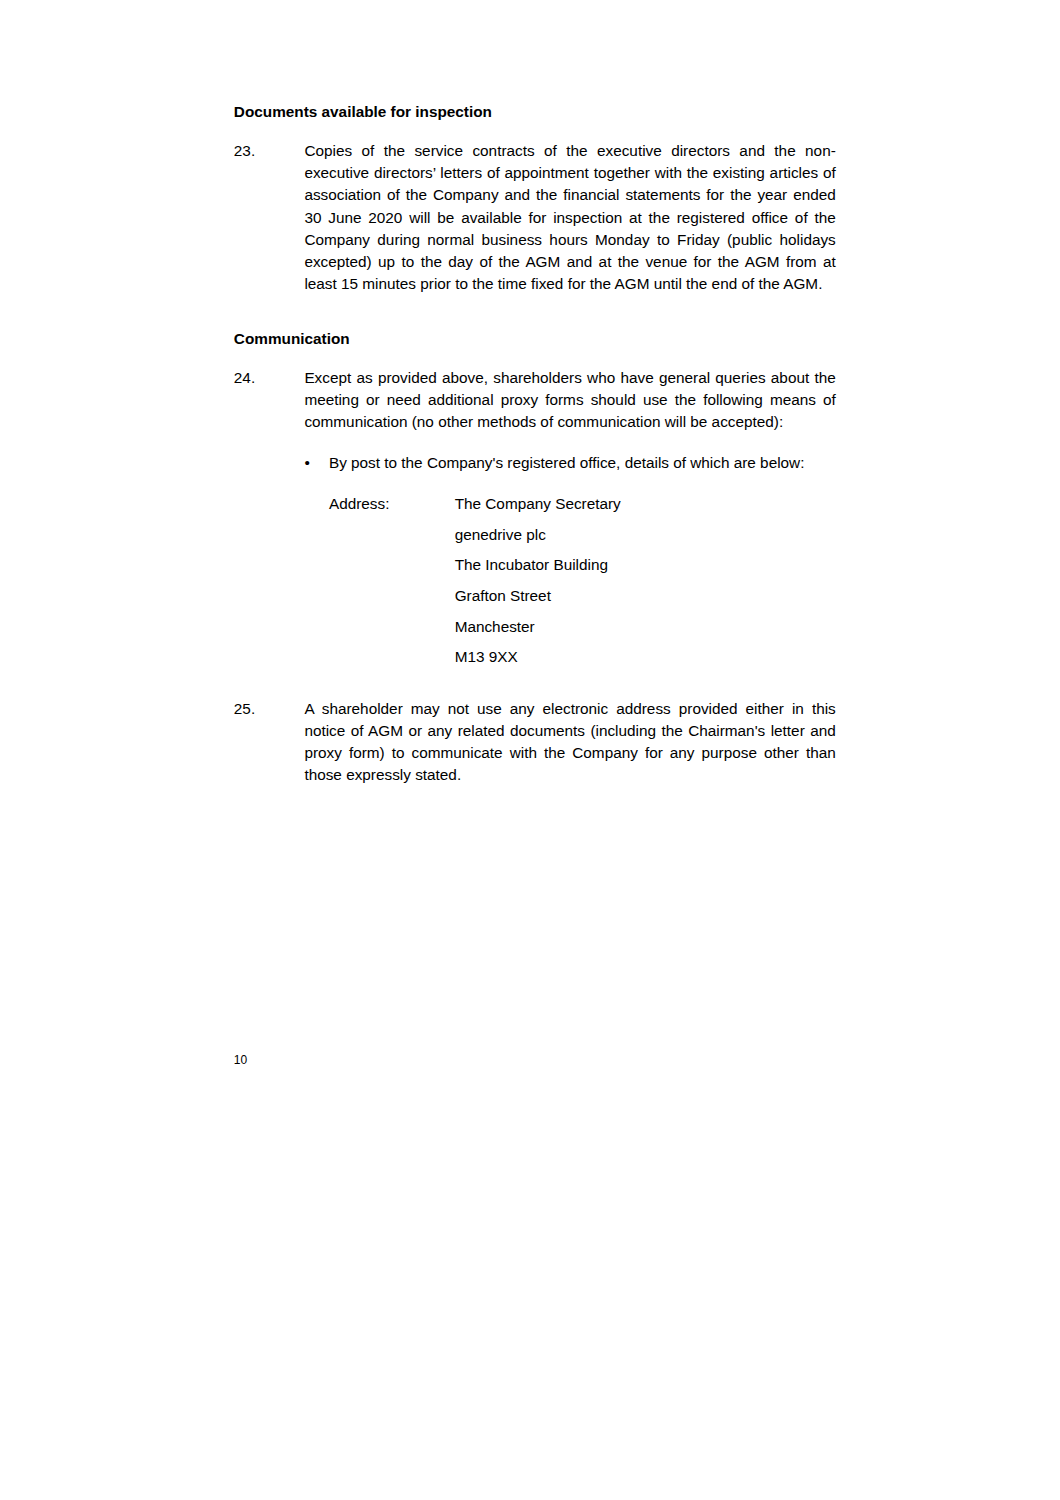Documents available for inspection
23.
Copies of the service contracts of the executive directors and the non-executive directors’ letters of appointment together with the existing articles of association of the Company and the financial statements for the year ended 30 June 2020 will be available for inspection at the registered office of the Company during normal business hours Monday to Friday (public holidays excepted) up to the day of the AGM and at the venue for the AGM from at least 15 minutes prior to the time fixed for the AGM until the end of the AGM.
Communication
24.
Except as provided above, shareholders who have general queries about the meeting or need additional proxy forms should use the following means of communication (no other methods of communication will be accepted):
•
By post to the Company's registered office, details of which are below:
| Address: | The Company Secretary |
| | genedrive plc |
| | The Incubator Building |
| | Grafton Street |
| | Manchester |
| | M13 9XX |
25.
A shareholder may not use any electronic address provided either in this notice of AGM or any related documents (including the Chairman's letter and proxy form) to communicate with the Company for any purpose other than those expressly stated.
10